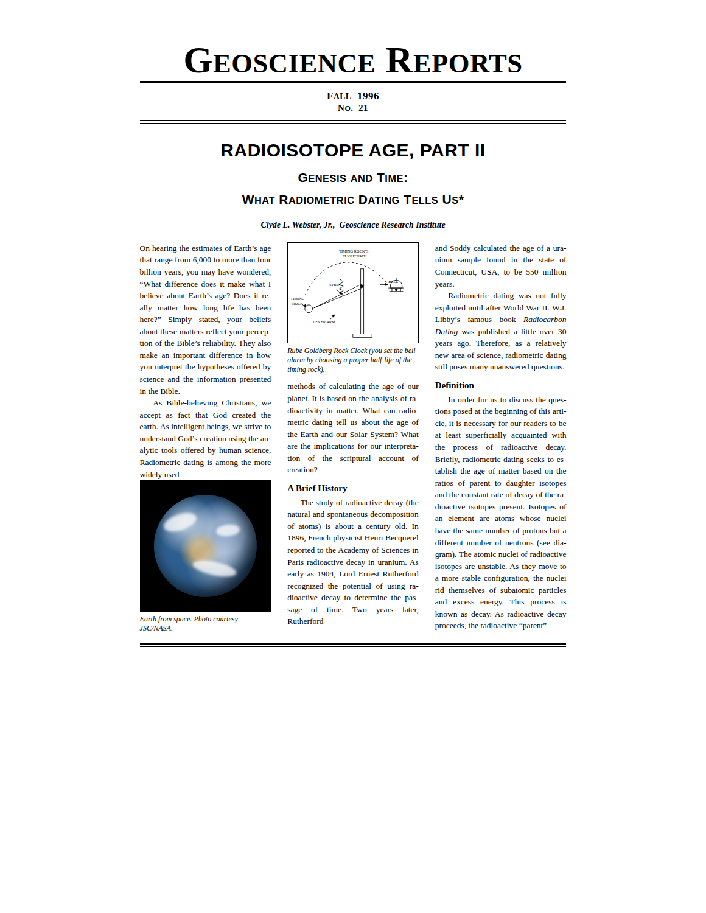GEOSCIENCE REPORTS
FALL 1996
NO. 21
RADIOISOTOPE AGE, PART II
GENESIS AND TIME:
WHAT RADIOMETRIC DATING TELLS US*
Clyde L. Webster, Jr., Geoscience Research Institute
On hearing the estimates of Earth’s age that range from 6,000 to more than four billion years, you may have wondered, “What difference does it make what I believe about Earth’s age? Does it really matter how long life has been here?” Simply stated, your beliefs about these matters reflect your perception of the Bible’s reliability. They also make an important difference in how you interpret the hypotheses offered by science and the information presented in the Bible.
As Bible-believing Christians, we accept as fact that God created the earth. As intelligent beings, we strive to understand God’s creation using the analytic tools offered by human science. Radiometric dating is among the more widely used
Earth from space. Photo courtesy JSC/NASA.
TIMING ROCK’S FLIGHT PATH SPRING TIMING ROCK BELL LEVER ARM
Rube Goldberg Rock Clock (you set the bell alarm by choosing a proper half-life of the timing rock).
methods of calculating the age of our planet. It is based on the analysis of radioactivity in matter. What can radiometric dating tell us about the age of the Earth and our Solar System? What are the implications for our interpretation of the scriptural account of creation?
A Brief History
The study of radioactive decay (the natural and spontaneous decomposition of atoms) is about a century old. In 1896, French physicist Henri Becquerel reported to the Academy of Sciences in Paris radioactive decay in uranium. As early as 1904, Lord Ernest Rutherford recognized the potential of using radioactive decay to determine the passage of time. Two years later, Rutherford
and Soddy calculated the age of a uranium sample found in the state of Connecticut, USA, to be 550 million years.
Radiometric dating was not fully exploited until after World War II. W.J. Libby’s famous book Radiocarbon Dating was published a little over 30 years ago. Therefore, as a relatively new area of science, radiometric dating still poses many unanswered questions.
Definition
In order for us to discuss the questions posed at the beginning of this article, it is necessary for our readers to be at least superficially acquainted with the process of radioactive decay. Briefly, radiometric dating seeks to establish the age of matter based on the ratios of parent to daughter isotopes and the constant rate of decay of the radioactive isotopes present. Isotopes of an element are atoms whose nuclei have the same number of protons but a different number of neutrons (see diagram). The atomic nuclei of radioactive isotopes are unstable. As they move to a more stable configuration, the nuclei rid themselves of subatomic particles and excess energy. This process is known as decay. As radioactive decay proceeds, the radioactive “parent”